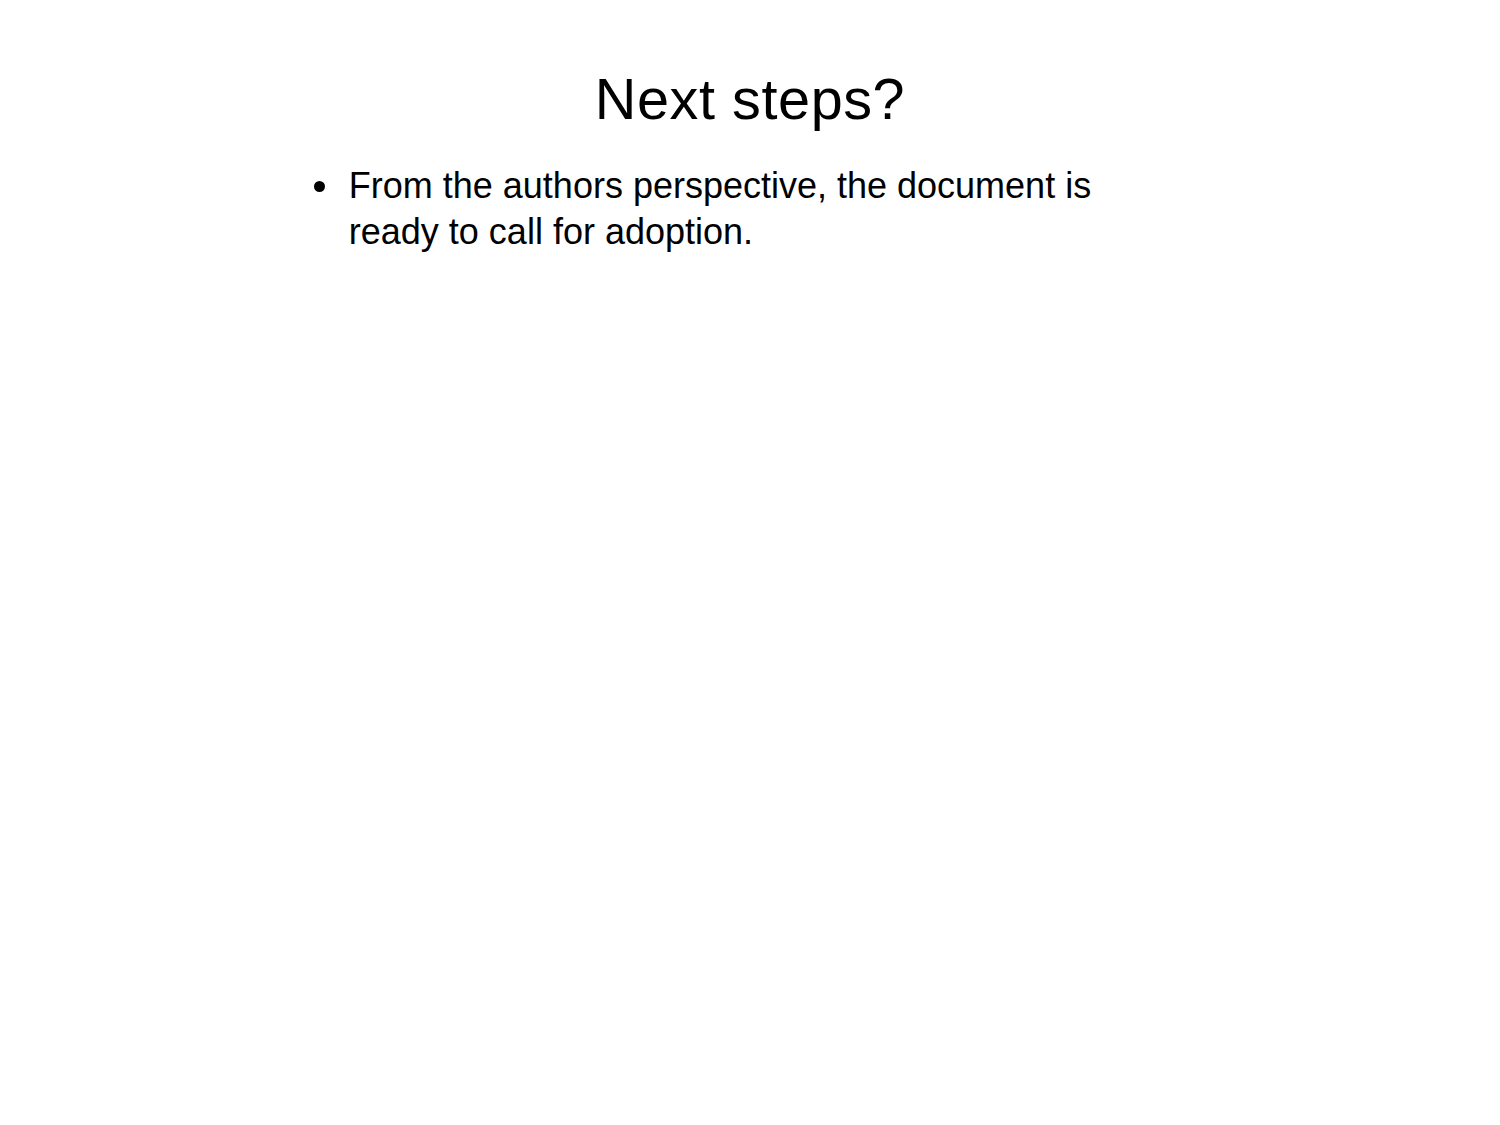Next steps?
From the authors perspective, the document is ready to call for adoption.